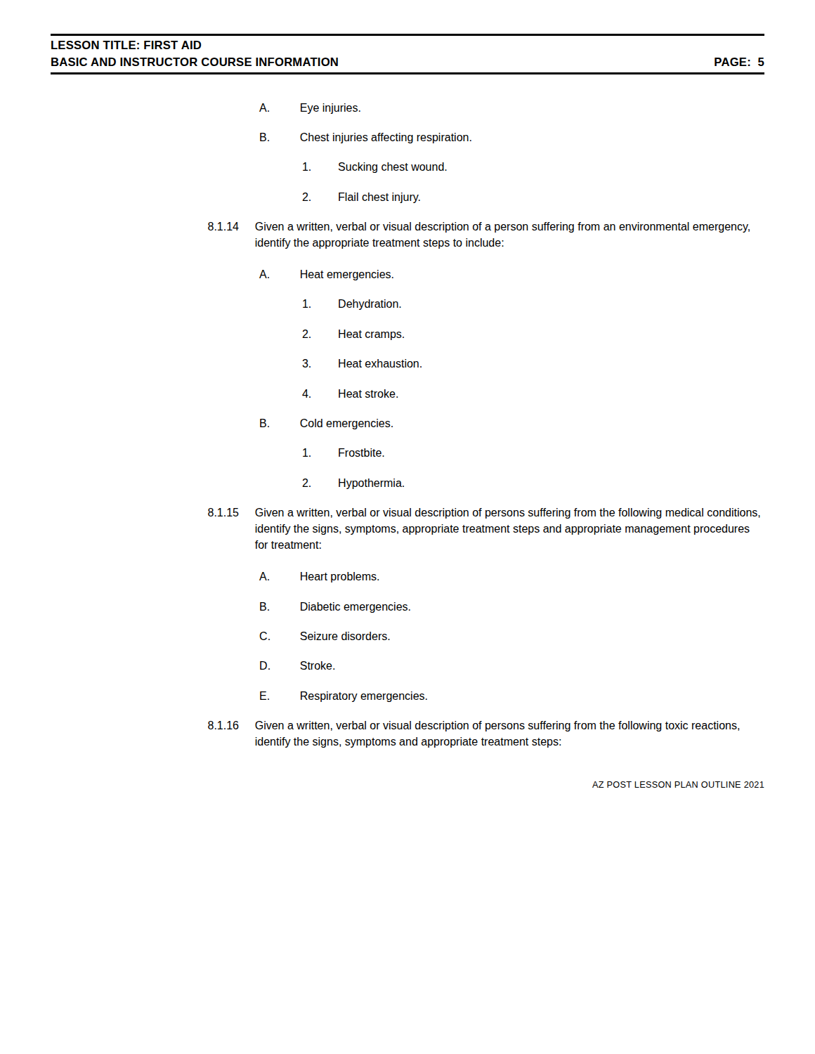LESSON TITLE: FIRST AID
BASIC AND INSTRUCTOR COURSE INFORMATION PAGE: 5
A. Eye injuries.
B. Chest injuries affecting respiration.
1. Sucking chest wound.
2. Flail chest injury.
8.1.14 Given a written, verbal or visual description of a person suffering from an environmental emergency, identify the appropriate treatment steps to include:
A. Heat emergencies.
1. Dehydration.
2. Heat cramps.
3. Heat exhaustion.
4. Heat stroke.
B. Cold emergencies.
1. Frostbite.
2. Hypothermia.
8.1.15 Given a written, verbal or visual description of persons suffering from the following medical conditions, identify the signs, symptoms, appropriate treatment steps and appropriate management procedures for treatment:
A. Heart problems.
B. Diabetic emergencies.
C. Seizure disorders.
D. Stroke.
E. Respiratory emergencies.
8.1.16 Given a written, verbal or visual description of persons suffering from the following toxic reactions, identify the signs, symptoms and appropriate treatment steps:
AZ POST LESSON PLAN OUTLINE 2021